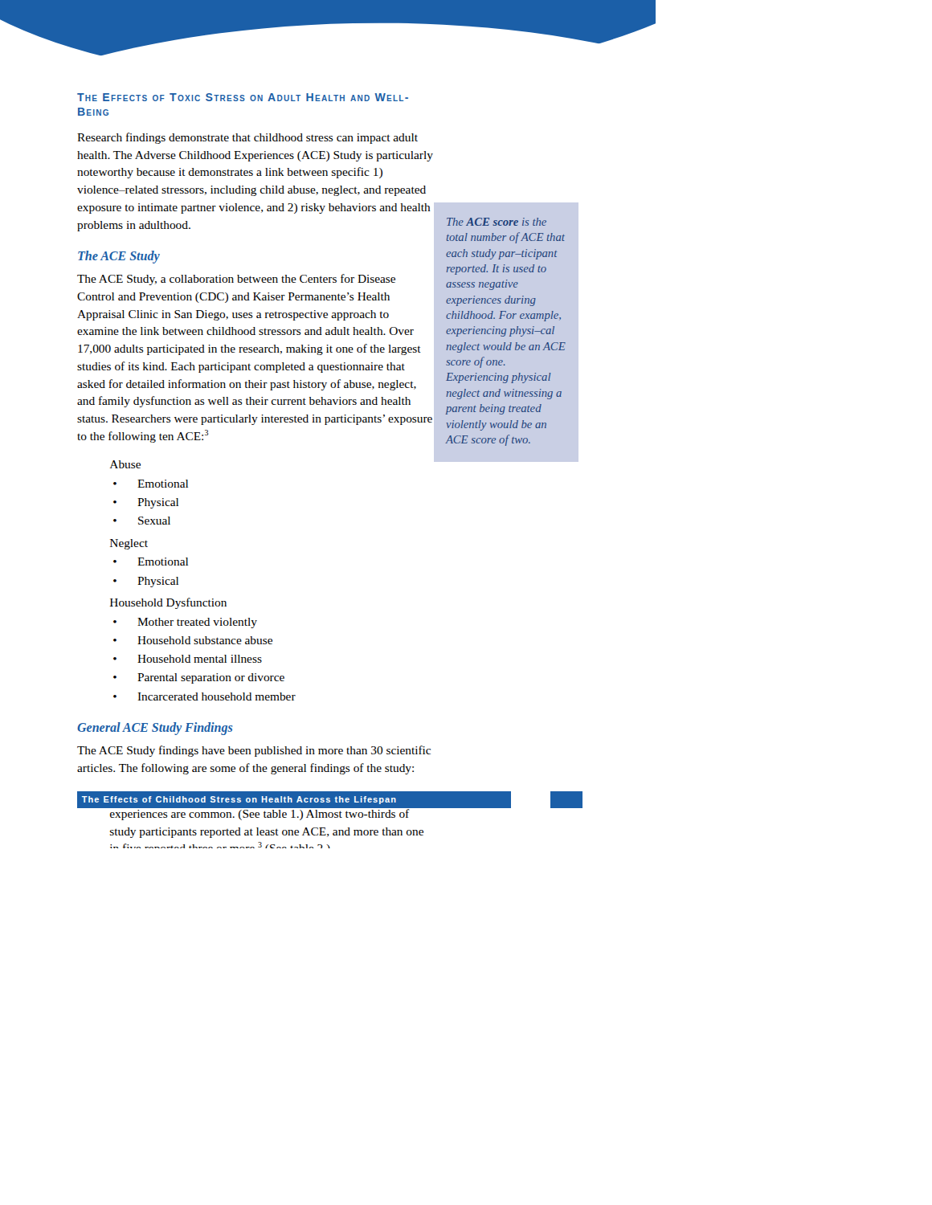The Effects of Toxic Stress on Adult Health and Well-Being
Research findings demonstrate that childhood stress can impact adult health. The Adverse Childhood Experiences (ACE) Study is particularly noteworthy because it demonstrates a link between specific 1) violence–related stressors, including child abuse, neglect, and repeated exposure to intimate partner violence, and 2) risky behaviors and health problems in adulthood.
The ACE Study
The ACE Study, a collaboration between the Centers for Disease Control and Prevention (CDC) and Kaiser Permanente’s Health Appraisal Clinic in San Diego, uses a retrospective approach to examine the link between childhood stressors and adult health. Over 17,000 adults participated in the research, making it one of the largest studies of its kind. Each participant completed a questionnaire that asked for detailed information on their past history of abuse, neglect, and family dysfunction as well as their current behaviors and health status. Researchers were particularly interested in participants’ exposure to the following ten ACE:3
Abuse
Emotional
Physical
Sexual
Neglect
Emotional
Physical
Household Dysfunction
Mother treated violently
Household substance abuse
Household mental illness
Parental separation or divorce
Incarcerated household member
General ACE Study Findings
The ACE Study findings have been published in more than 30 scientific articles. The following are some of the general findings of the study:
Childhood abuse, neglect, and exposure to other adverse experiences are common. (See table 1.) Almost two-thirds of study participants reported at least one ACE, and more than one in five reported three or more.3 (See table 2.)
The ACE score is the total number of ACE that each study par–ticipant reported. It is used to assess negative experiences during childhood. For example, experiencing physi–cal neglect would be an ACE score of one. Experiencing physical neglect and witnessing a parent being treated violently would be an ACE score of two.
The Effects of Childhood Stress on Health Across the Lifespan
5